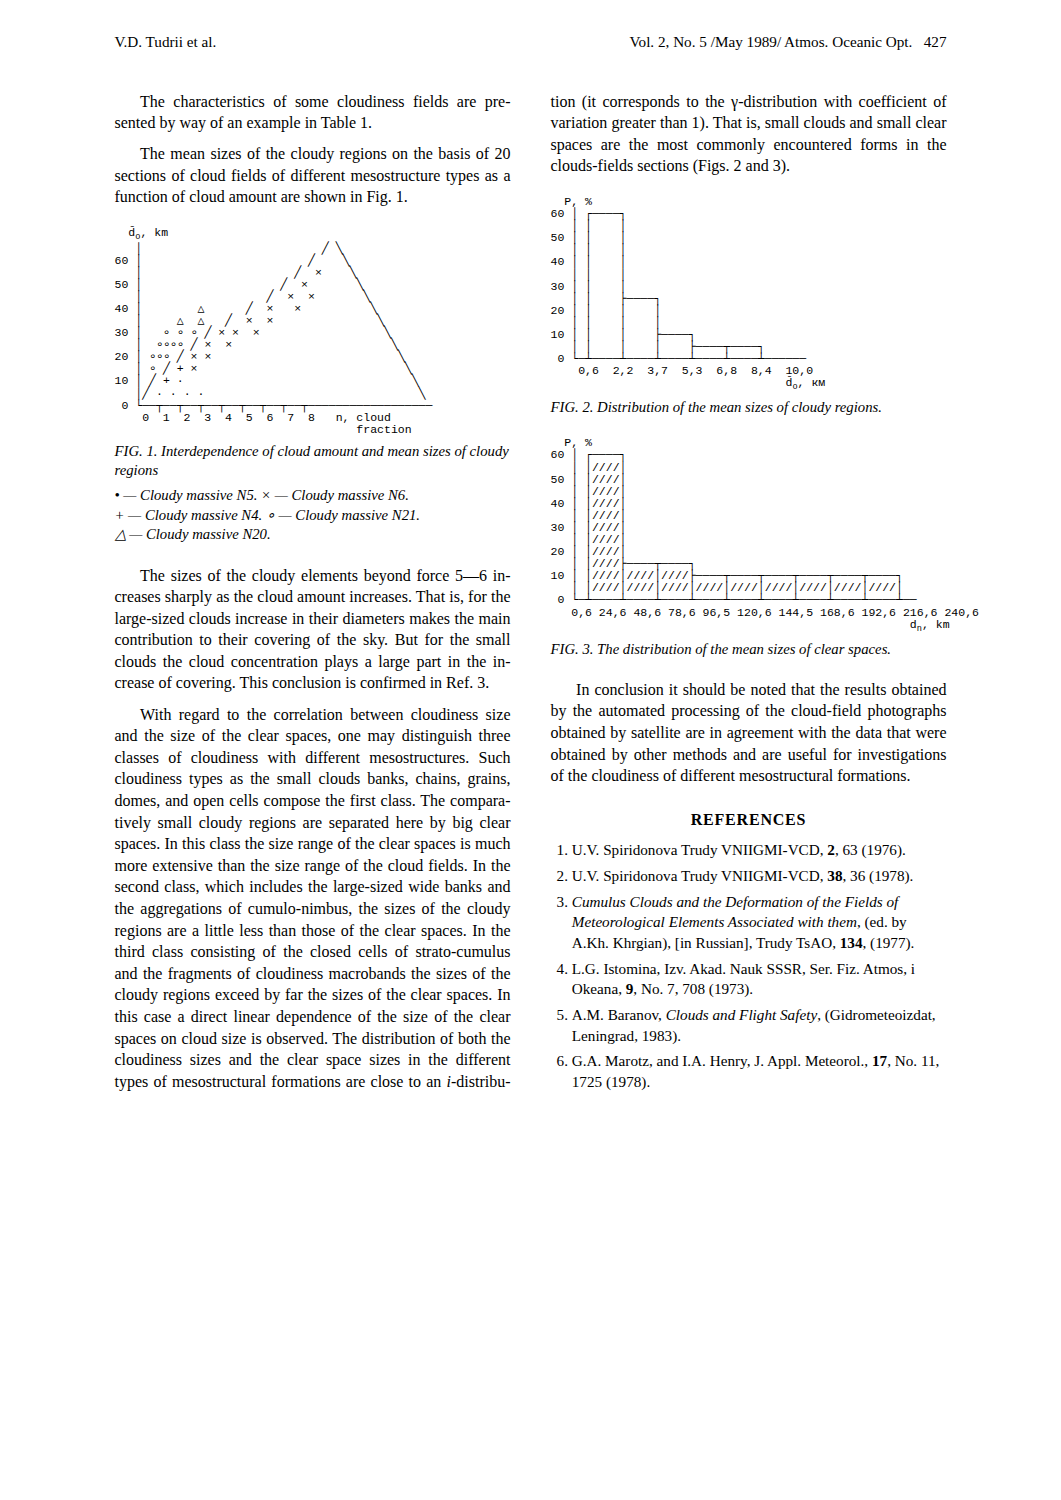V.D. Tudrii et al. Vol. 2, No. 5 /May 1989/ Atmos. Oceanic Opt. 427
The characteristics of some cloudiness fields are presented by way of an example in Table 1.
The mean sizes of the cloudy regions on the basis of 20 sections of cloud fields of different mesostructure types as a function of cloud amount are shown in Fig. 1.
d̄o, km │ ╱ ╲ 60 │ ╱ ╲ │ ╱ × ╲ 50 │ ╱ × ╲ │ ╱ × × ╲ 40 │ △ ╱ × × ╲ │ △ △ ╱ × × ╲ 30 │ ∘ ∘ ∘ ╱ × × × ╲ │ ∘∘∘∘ ╱ × × ╲ 20 │ ∘∘∘ ╱ × × ╲ │ ∘ ╱ + × ╲ 10 │ ╱ + · ╲ │╱ · · · · ╲ 0 └──┬──┬──┬──┬──┬──┬──┬──┬────────────────── 0 1 2 3 4 5 6 7 8 n, cloud fraction
FIG. 1. Interdependence of cloud amount and mean sizes of cloudy regions • — Cloudy massive N5. × — Cloudy massive N6.
+ — Cloudy massive N4. ∘ — Cloudy massive N21.
△ — Cloudy massive N20.
The sizes of the cloudy elements beyond force 5—6 increases sharply as the cloud amount increases. That is, for the large-sized clouds increase in their diameters makes the main contribution to their covering of the sky. But for the small clouds the cloud concentration plays a large part in the increase of covering. This conclusion is confirmed in Ref. 3.
With regard to the correlation between cloudiness size and the size of the clear spaces, one may distinguish three classes of cloudiness with different mesostructures. Such cloudiness types as the small clouds banks, chains, grains, domes, and open cells compose the first class. The comparatively small cloudy regions are separated here by big clear spaces. In this class the size range of the clear spaces is much more extensive than the size range of the cloud fields. In the second class, which includes the large-sized wide banks and the aggregations of cumulo-nimbus, the sizes of the cloudy regions are a little less than those of the clear spaces. In the third class consisting of the closed cells of strato-cumulus and the fragments of cloudiness macrobands the sizes of the cloudy regions exceed by far the sizes of the clear spaces. In this case a direct linear dependence of the size of the clear spaces on cloud size is observed. The distribution of both the cloudiness sizes and the clear space sizes in the different types of mesostructural formations are close to an i-distribution (it corresponds to the γ-distribution with coefficient of variation greater than 1). That is, small clouds and small clear spaces are the most commonly encountered forms in the clouds-fields sections (Figs. 2 and 3).
P, % 60 │ ┌────┐ │ │ │ 50 │ │ │ │ │ │ 40 │ │ │ │ │ │ 30 │ │ │ │ │ ├────┐ 20 │ │ │ │ │ │ │ │ 10 │ │ │ ├────┐ │ │ │ │ ├────┬────┐ 0 └─┴────┴────┴────┴────┴────┴────── 0,6 2,2 3,7 5,3 6,8 8,4 10,0 d̄o, км
FIG. 2. Distribution of the mean sizes of cloudy regions.
P, % 60 │ ┌────┐ │ │////│ 50 │ │////│ │ │////│ 40 │ │////│ │ │////│ 30 │ │////│ │ │////│ 20 │ │////│ │ │////├────┬────┐ 10 │ │////│////│////├────┬────┬────┬────┬────┬────┐ │ │////│////│////│////│////│////│////│////│////│ 0 └─┴────┴────┴────┴────┴────┴────┴────┴────┴────┴── 0,6 24,6 48,6 78,6 96,5 120,6 144,5 168,6 192,6 216,6 240,6 dn, km
FIG. 3. The distribution of the mean sizes of clear spaces.
In conclusion it should be noted that the results obtained by the automated processing of the cloud-field photographs obtained by satellite are in agreement with the data that were obtained by other methods and are useful for investigations of the cloudiness of different mesostructural formations.
References
U.V. Spiridonova Trudy VNIIGMI-VCD, 2, 63 (1976).
U.V. Spiridonova Trudy VNIIGMI-VCD, 38, 36 (1978).
Cumulus Clouds and the Deformation of the Fields of Meteorological Elements Associated with them, (ed. by A.Kh. Khrgian), [in Russian], Trudy TsAO, 134, (1977).
L.G. Istomina, Izv. Akad. Nauk SSSR, Ser. Fiz. Atmos, i Okeana, 9, No. 7, 708 (1973).
A.M. Baranov, Clouds and Flight Safety, (Gidrometeoizdat, Leningrad, 1983).
G.A. Marotz, and I.A. Henry, J. Appl. Meteorol., 17, No. 11, 1725 (1978).